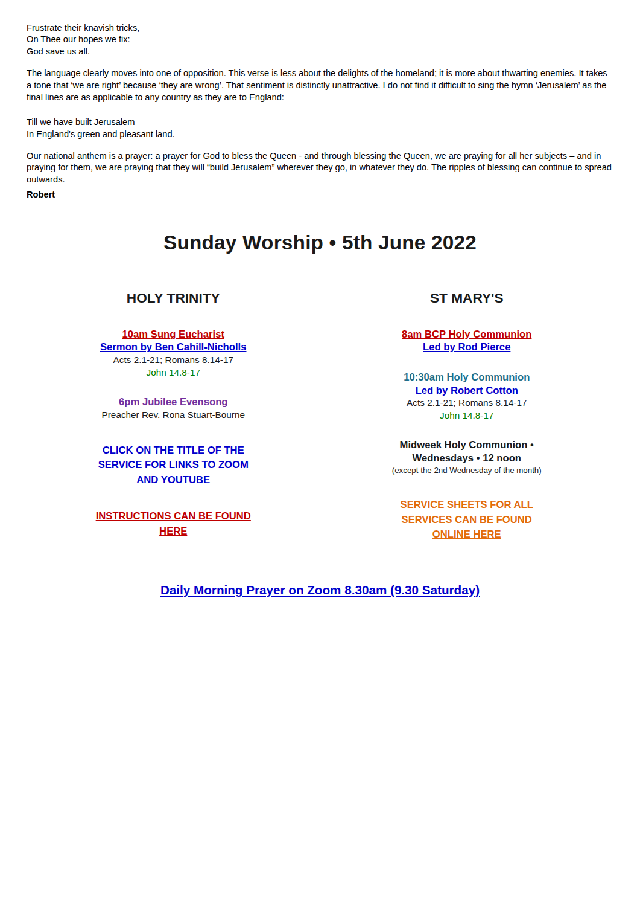Frustrate their knavish tricks,
On Thee our hopes we fix:
God save us all.
The language clearly moves into one of opposition. This verse is less about the delights of the homeland; it is more about thwarting enemies. It takes a tone that ‘we are right’ because ‘they are wrong’. That sentiment is distinctly unattractive. I do not find it difficult to sing the hymn ‘Jerusalem’ as the final lines are as applicable to any country as they are to England:
Till we have built Jerusalem
In England's green and pleasant land.
Our national anthem is a prayer: a prayer for God to bless the Queen - and through blessing the Queen, we are praying for all her subjects – and in praying for them, we are praying that they will “build Jerusalem” wherever they go, in whatever they do. The ripples of blessing can continue to spread outwards.
Robert
Sunday Worship • 5th June 2022
| HOLY TRINITY 10am Sung Eucharist Sermon by Ben Cahill-Nicholls Acts 2.1-21; Romans 8.14-17 John 14.8-17 6pm Jubilee Evensong Preacher Rev. Rona Stuart-Bourne CLICK ON THE TITLE OF THE SERVICE FOR LINKS TO ZOOM AND YOUTUBE INSTRUCTIONS CAN BE FOUND HERE | ST MARY'S 8am BCP Holy Communion Led by Rod Pierce 10:30am Holy Communion Led by Robert Cotton Acts 2.1-21; Romans 8.14-17 John 14.8-17 Midweek Holy Communion • Wednesdays • 12 noon (except the 2nd Wednesday of the month) SERVICE SHEETS FOR ALL SERVICES CAN BE FOUND ONLINE HERE |
Daily Morning Prayer on Zoom 8.30am (9.30 Saturday)